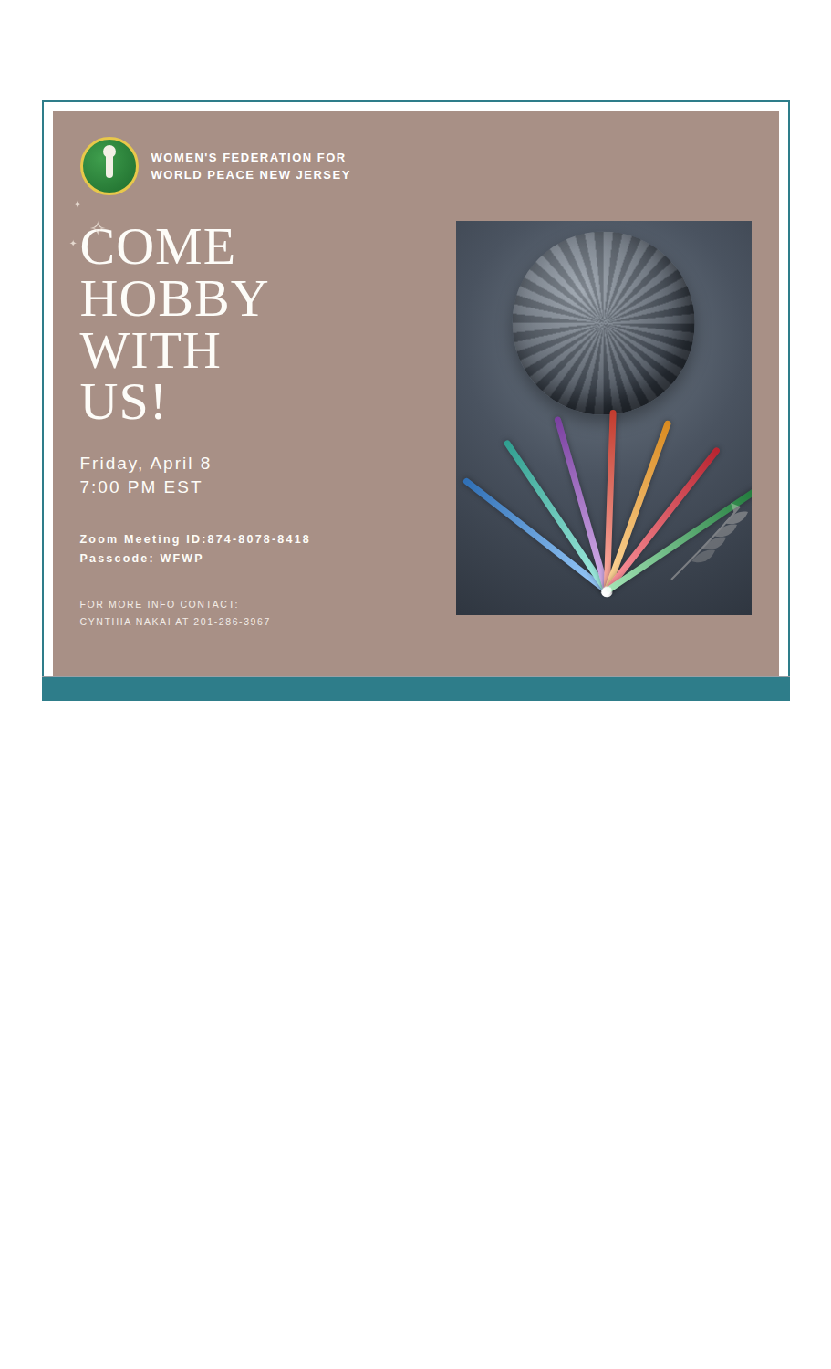✦ ✧ ✦
Women's Federation for
World Peace New Jersey
Come
Hobby
With
Us!
Friday, April 8
7:00 PM EST
Zoom Meeting ID:874-8078-8418
Passcode: WFWP
For more info contact:
Cynthia Nakai at 201-286-3967